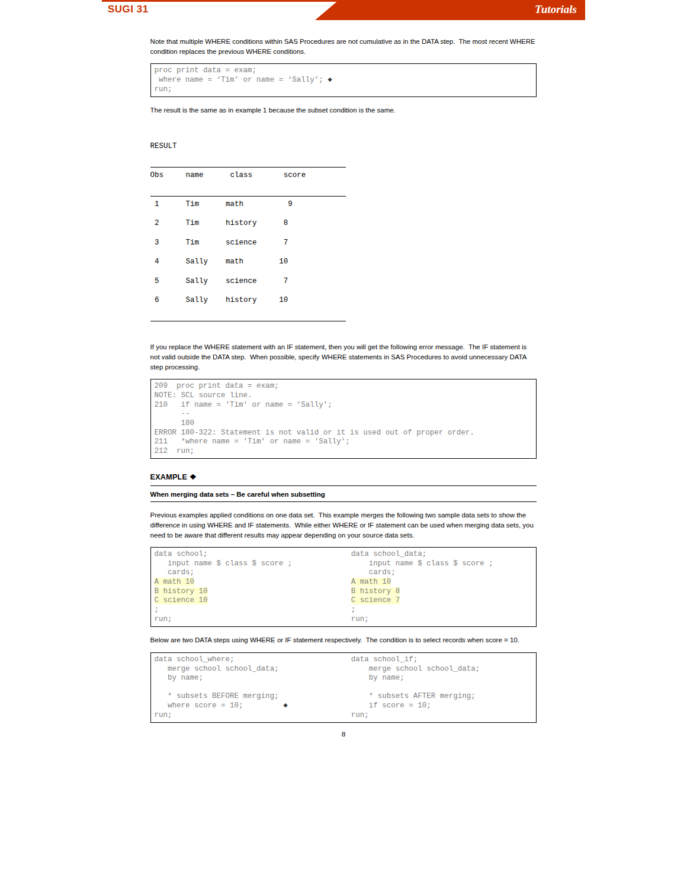SUGI 31
Tutorials
Note that multiple WHERE conditions within SAS Procedures are not cumulative as in the DATA step. The most recent WHERE condition replaces the previous WHERE conditions.
proc print data = exam; where name = ‘Tim’ or name = ‘Sally’; ❖ run;
The result is the same as in example 1 because the subset condition is the same.
RESULT Obs name class score 1 Tim math 9 2 Tim history 8 3 Tim science 7 4 Sally math 10 5 Sally science 7 6 Sally history 10
If you replace the WHERE statement with an IF statement, then you will get the following error message. The IF statement is not valid outside the DATA step. When possible, specify WHERE statements in SAS Procedures to avoid unnecessary DATA step processing.
209 proc print data = exam; NOTE: SCL source line. 210 if name = 'Tim' or name = 'Sally'; -- 180 ERROR 180-322: Statement is not valid or it is used out of proper order. 211 *where name = 'Tim' or name = 'Sally'; 212 run;
EXAMPLE ❖
When merging data sets – Be careful when subsetting
Previous examples applied conditions on one data set. This example merges the following two sample data sets to show the difference in using WHERE and IF statements. While either WHERE or IF statement can be used when merging data sets, you need to be aware that different results may appear depending on your source data sets.
data school; input name $ class $ score ; cards; A math 10 B history 10 C science 10 ; run; data school_data; input name $ class $ score ; cards; A math 10 B history 8 C science 7 ; run;
Below are two DATA steps using WHERE or IF statement respectively. The condition is to select records when score = 10.
data school_where; merge school school_data; by name; * subsets BEFORE merging; where score = 10; ❖ run; data school_if; merge school school_data; by name; * subsets AFTER merging; if score = 10; run;
8